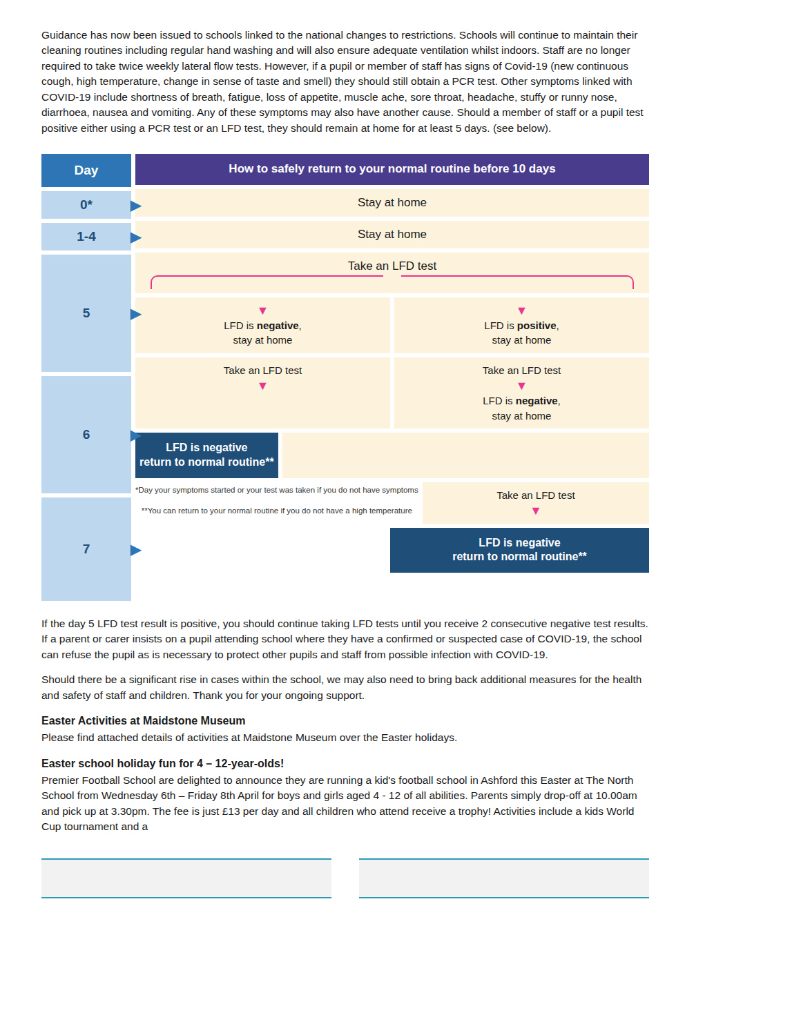Guidance has now been issued to schools linked to the national changes to restrictions. Schools will continue to maintain their cleaning routines including regular hand washing and will also ensure adequate ventilation whilst indoors. Staff are no longer required to take twice weekly lateral flow tests. However, if a pupil or member of staff has signs of Covid-19 (new continuous cough, high temperature, change in sense of taste and smell) they should still obtain a PCR test. Other symptoms linked with COVID-19 include shortness of breath, fatigue, loss of appetite, muscle ache, sore throat, headache, stuffy or runny nose, diarrhoea, nausea and vomiting. Any of these symptoms may also have another cause. Should a member of staff or a pupil test positive either using a PCR test or an LFD test, they should remain at home for at least 5 days. (see below).
Day
0*▶
1-4▶
5▶
6▶
7▶
How to safely return to your normal routine before 10 days
Stay at home
Stay at home
Take an LFD test
▼ LFD is negative,
stay at home
▼ LFD is positive,
stay at home
Take an LFD test ▼
Take an LFD test ▼ LFD is negative,
stay at home
LFD is negative
return to normal routine**
*Day your symptoms started or your test was taken if you do not have symptoms
**You can return to your normal routine if you do not have a high temperature
Take an LFD test ▼
LFD is negative
return to normal routine**
If the day 5 LFD test result is positive, you should continue taking LFD tests until you receive 2 consecutive negative test results. If a parent or carer insists on a pupil attending school where they have a confirmed or suspected case of COVID-19, the school can refuse the pupil as is necessary to protect other pupils and staff from possible infection with COVID-19.
Should there be a significant rise in cases within the school, we may also need to bring back additional measures for the health and safety of staff and children. Thank you for your ongoing support.
Easter Activities at Maidstone Museum
Please find attached details of activities at Maidstone Museum over the Easter holidays.
Easter school holiday fun for 4 – 12-year-olds!
Premier Football School are delighted to announce they are running a kid's football school in Ashford this Easter at The North School from Wednesday 6th – Friday 8th April for boys and girls aged 4 - 12 of all abilities. Parents simply drop-off at 10.00am and pick up at 3.30pm. The fee is just £13 per day and all children who attend receive a trophy! Activities include a kids World Cup tournament and a